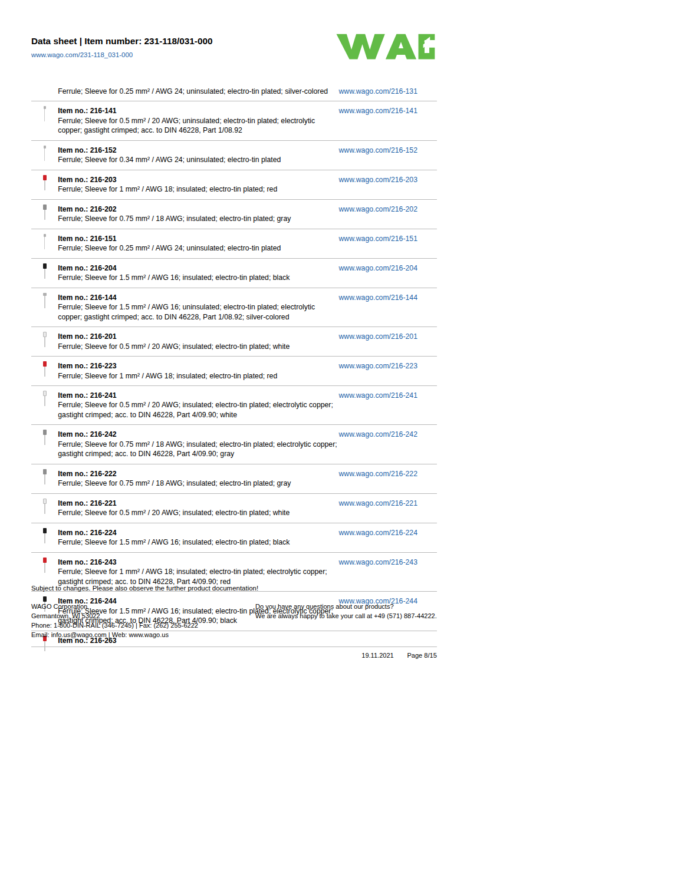Data sheet | Item number: 231-118/031-000
www.wago.com/231-118_031-000
| | Ferrule; Sleeve for 0.25 mm² / AWG 24; uninsulated; electro-tin plated; silver-colored | www.wago.com/216-131 |
| | Item no.: 216-141 Ferrule; Sleeve for 0.5 mm² / 20 AWG; uninsulated; electro-tin plated; electrolytic copper; gastight crimped; acc. to DIN 46228, Part 1/08.92 | www.wago.com/216-141 |
| | Item no.: 216-152 Ferrule; Sleeve for 0.34 mm² / AWG 24; uninsulated; electro-tin plated | www.wago.com/216-152 |
| | Item no.: 216-203 Ferrule; Sleeve for 1 mm² / AWG 18; insulated; electro-tin plated; red | www.wago.com/216-203 |
| | Item no.: 216-202 Ferrule; Sleeve for 0.75 mm² / 18 AWG; insulated; electro-tin plated; gray | www.wago.com/216-202 |
| | Item no.: 216-151 Ferrule; Sleeve for 0.25 mm² / AWG 24; uninsulated; electro-tin plated | www.wago.com/216-151 |
| | Item no.: 216-204 Ferrule; Sleeve for 1.5 mm² / AWG 16; insulated; electro-tin plated; black | www.wago.com/216-204 |
| | Item no.: 216-144 Ferrule; Sleeve for 1.5 mm² / AWG 16; uninsulated; electro-tin plated; electrolytic copper; gastight crimped; acc. to DIN 46228, Part 1/08.92; silver-colored | www.wago.com/216-144 |
| | Item no.: 216-201 Ferrule; Sleeve for 0.5 mm² / 20 AWG; insulated; electro-tin plated; white | www.wago.com/216-201 |
| | Item no.: 216-223 Ferrule; Sleeve for 1 mm² / AWG 18; insulated; electro-tin plated; red | www.wago.com/216-223 |
| | Item no.: 216-241 Ferrule; Sleeve for 0.5 mm² / 20 AWG; insulated; electro-tin plated; electrolytic copper; gastight crimped; acc. to DIN 46228, Part 4/09.90; white | www.wago.com/216-241 |
| | Item no.: 216-242 Ferrule; Sleeve for 0.75 mm² / 18 AWG; insulated; electro-tin plated; electrolytic copper; gastight crimped; acc. to DIN 46228, Part 4/09.90; gray | www.wago.com/216-242 |
| | Item no.: 216-222 Ferrule; Sleeve for 0.75 mm² / 18 AWG; insulated; electro-tin plated; gray | www.wago.com/216-222 |
| | Item no.: 216-221 Ferrule; Sleeve for 0.5 mm² / 20 AWG; insulated; electro-tin plated; white | www.wago.com/216-221 |
| | Item no.: 216-224 Ferrule; Sleeve for 1.5 mm² / AWG 16; insulated; electro-tin plated; black | www.wago.com/216-224 |
| | Item no.: 216-243 Ferrule; Sleeve for 1 mm² / AWG 18; insulated; electro-tin plated; electrolytic copper; gastight crimped; acc. to DIN 46228, Part 4/09.90; red | www.wago.com/216-243 |
| | Item no.: 216-244 Ferrule; Sleeve for 1.5 mm² / AWG 16; insulated; electro-tin plated; electrolytic copper; gastight crimped; acc. to DIN 46228, Part 4/09.90; black | www.wago.com/216-244 |
| | Item no.: 216-263 | |
Subject to changes. Please also observe the further product documentation!
WAGO Corporation
Germantown, WI 53022
Phone: 1-800-DIN-RAIL (346-7245) | Fax: (262) 255-6222
Email: info.us@wago.com | Web: www.wago.us
Do you have any questions about our products?
We are always happy to take your call at +49 (571) 887-44222.
19.11.2021 Page 8/15